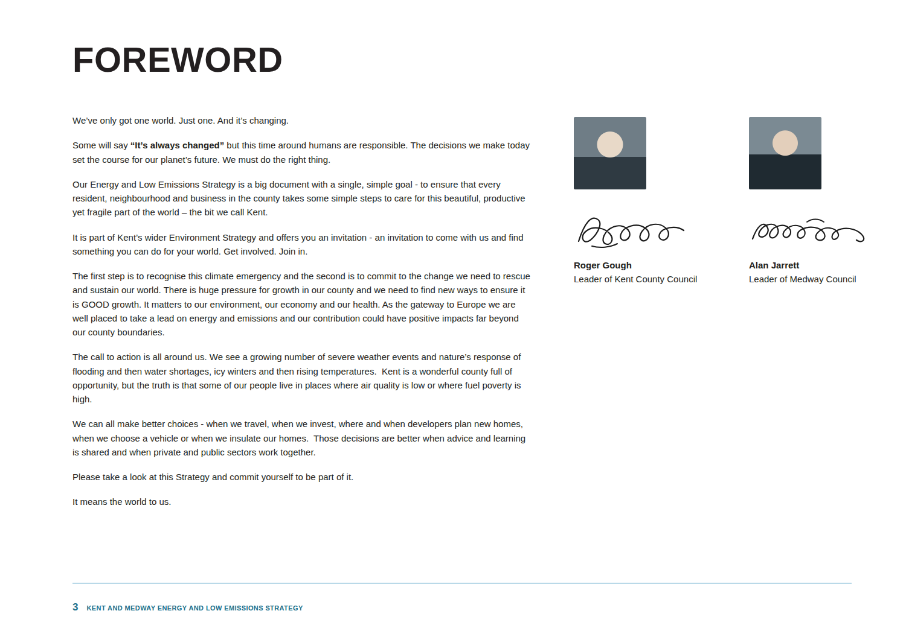Foreword
We’ve only got one world. Just one. And it’s changing.
Some will say “It’s always changed” but this time around humans are responsible. The decisions we make today set the course for our planet’s future. We must do the right thing.
Our Energy and Low Emissions Strategy is a big document with a single, simple goal - to ensure that every resident, neighbourhood and business in the county takes some simple steps to care for this beautiful, productive yet fragile part of the world – the bit we call Kent.
It is part of Kent’s wider Environment Strategy and offers you an invitation - an invitation to come with us and find something you can do for your world. Get involved. Join in.
The first step is to recognise this climate emergency and the second is to commit to the change we need to rescue and sustain our world. There is huge pressure for growth in our county and we need to find new ways to ensure it is GOOD growth. It matters to our environment, our economy and our health. As the gateway to Europe we are well placed to take a lead on energy and emissions and our contribution could have positive impacts far beyond our county boundaries.
The call to action is all around us. We see a growing number of severe weather events and nature’s response of flooding and then water shortages, icy winters and then rising temperatures. Kent is a wonderful county full of opportunity, but the truth is that some of our people live in places where air quality is low or where fuel poverty is high.
We can all make better choices - when we travel, when we invest, where and when developers plan new homes, when we choose a vehicle or when we insulate our homes. Those decisions are better when advice and learning is shared and when private and public sectors work together.
Please take a look at this Strategy and commit yourself to be part of it.
It means the world to us.
Roger Gough
Leader of Kent County Council
Alan Jarrett
Leader of Medway Council
3 Kent and Medway Energy and Low Emissions Strategy